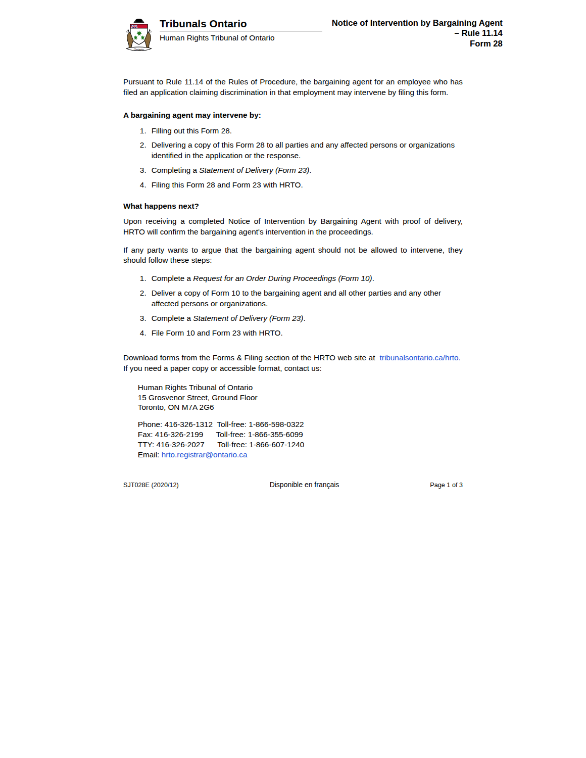Ontario
Tribunals Ontario
Human Rights Tribunal of Ontario
Notice of Intervention by Bargaining Agent
– Rule 11.14
Form 28
Pursuant to Rule 11.14 of the Rules of Procedure, the bargaining agent for an employee who has filed an application claiming discrimination in that employment may intervene by filing this form.
A bargaining agent may intervene by:
Filling out this Form 28.
Delivering a copy of this Form 28 to all parties and any affected persons or organizations identified in the application or the response.
Completing a Statement of Delivery (Form 23).
Filing this Form 28 and Form 23 with HRTO.
What happens next?
Upon receiving a completed Notice of Intervention by Bargaining Agent with proof of delivery, HRTO will confirm the bargaining agent's intervention in the proceedings.
If any party wants to argue that the bargaining agent should not be allowed to intervene, they should follow these steps:
Complete a Request for an Order During Proceedings (Form 10).
Deliver a copy of Form 10 to the bargaining agent and all other parties and any other affected persons or organizations.
Complete a Statement of Delivery (Form 23).
File Form 10 and Form 23 with HRTO.
Download forms from the Forms & Filing section of the HRTO web site at tribunalsontario.ca/hrto. If you need a paper copy or accessible format, contact us:
Human Rights Tribunal of Ontario
15 Grosvenor Street, Ground Floor
Toronto, ON M7A 2G6
Phone: 416-326-1312 Toll-free: 1-866-598-0322
Fax: 416-326-2199 Toll-free: 1-866-355-6099
TTY: 416-326-2027 Toll-free: 1-866-607-1240
Email: hrto.registrar@ontario.ca
SJT028E (2020/12)
Disponible en français
Page 1 of 3